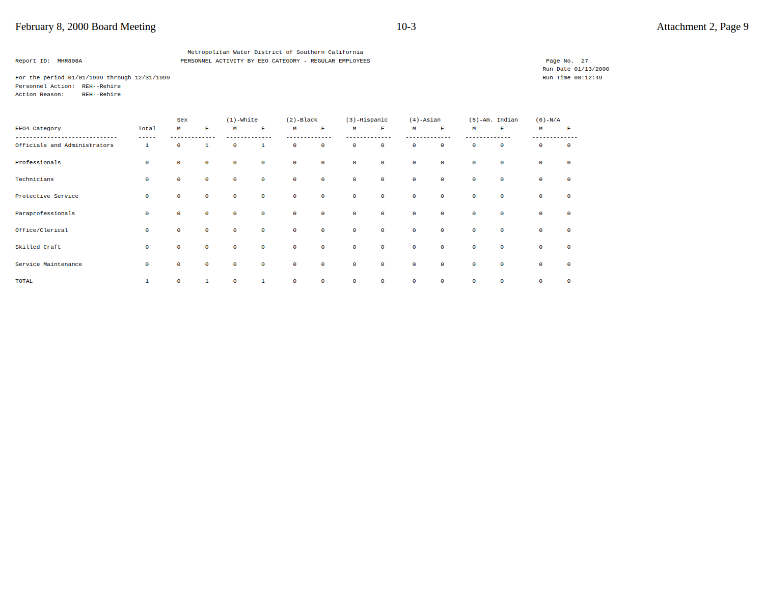February 8, 2000 Board Meeting
10-3
Attachment 2, Page 9
                                                 Metropolitan Water District of Southern California
Report ID:  MHR808A                            PERSONNEL ACTIVITY BY EEO CATEGORY - REGULAR EMPLOYEES                                                  Page No.  27
                                                                                                                                                      Run Date 01/13/2000
For the period 01/01/1999 through 12/31/1999                                                                                                          Run Time 08:12:49
Personnel Action:  REH--Rehire
Action Reason:     REH--Rehire


                                              Sex           (1)-White        (2)-Black        (3)-Hispanic      (4)-Asian        (5)-Am. Indian     (6)-N/A
EEO4 Category                      Total      M       F       M       F        M       F        M       F        M       F        M       F          M       F
-----------------------------      -----    -------------   -------------    -------------    -------------    -------------    -------------      -------------
Officials and Administrators         1        0       1       0       1        0       0        0       0        0       0        0       0          0       0

Professionals                        0        0       0       0       0        0       0        0       0        0       0        0       0          0       0

Technicians                          0        0       0       0       0        0       0        0       0        0       0        0       0          0       0

Protective Service                   0        0       0       0       0        0       0        0       0        0       0        0       0          0       0

Paraprofessionals                    0        0       0       0       0        0       0        0       0        0       0        0       0          0       0

Office/Clerical                      0        0       0       0       0        0       0        0       0        0       0        0       0          0       0

Skilled Craft                        0        0       0       0       0        0       0        0       0        0       0        0       0          0       0

Service Maintenance                  0        0       0       0       0        0       0        0       0        0       0        0       0          0       0

TOTAL                                1        0       1       0       1        0       0        0       0        0       0        0       0          0       0